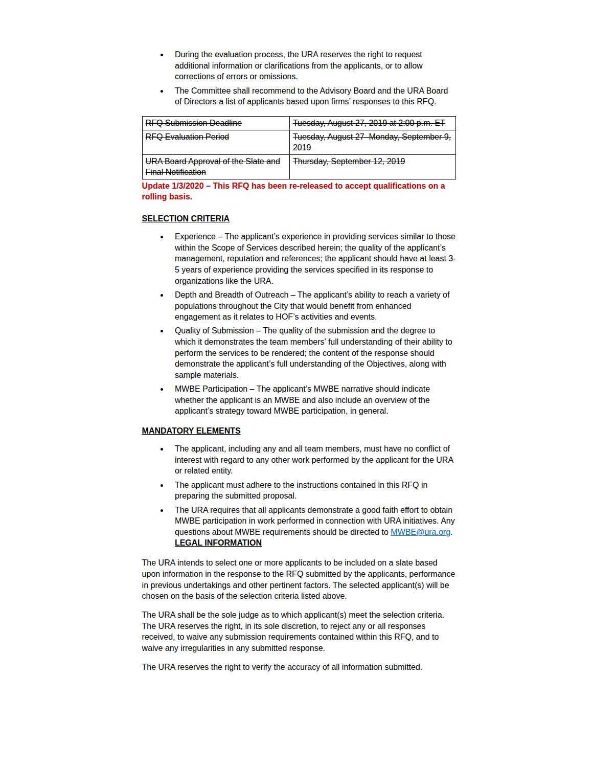During the evaluation process, the URA reserves the right to request additional information or clarifications from the applicants, or to allow corrections of errors or omissions.
The Committee shall recommend to the Advisory Board and the URA Board of Directors a list of applicants based upon firms’ responses to this RFQ.
| RFQ Submission Deadline | Tuesday, August 27, 2019 at 2:00 p.m. ET |
| RFQ Evaluation Period | Tuesday, August 27–Monday, September 9, 2019 |
| URA Board Approval of the Slate and Final Notification | Thursday, September 12, 2019 |
Update 1/3/2020 – This RFQ has been re-released to accept qualifications on a rolling basis.
SELECTION CRITERIA
Experience – The applicant’s experience in providing services similar to those within the Scope of Services described herein; the quality of the applicant’s management, reputation and references; the applicant should have at least 3-5 years of experience providing the services specified in its response to organizations like the URA.
Depth and Breadth of Outreach – The applicant’s ability to reach a variety of populations throughout the City that would benefit from enhanced engagement as it relates to HOF’s activities and events.
Quality of Submission – The quality of the submission and the degree to which it demonstrates the team members’ full understanding of their ability to perform the services to be rendered; the content of the response should demonstrate the applicant’s full understanding of the Objectives, along with sample materials.
MWBE Participation – The applicant’s MWBE narrative should indicate whether the applicant is an MWBE and also include an overview of the applicant’s strategy toward MWBE participation, in general.
MANDATORY ELEMENTS
The applicant, including any and all team members, must have no conflict of interest with regard to any other work performed by the applicant for the URA or related entity.
The applicant must adhere to the instructions contained in this RFQ in preparing the submitted proposal.
The URA requires that all applicants demonstrate a good faith effort to obtain MWBE participation in work performed in connection with URA initiatives. Any questions about MWBE requirements should be directed to MWBE@ura.org.
LEGAL INFORMATION
The URA intends to select one or more applicants to be included on a slate based upon information in the response to the RFQ submitted by the applicants, performance in previous undertakings and other pertinent factors. The selected applicant(s) will be chosen on the basis of the selection criteria listed above.
The URA shall be the sole judge as to which applicant(s) meet the selection criteria. The URA reserves the right, in its sole discretion, to reject any or all responses received, to waive any submission requirements contained within this RFQ, and to waive any irregularities in any submitted response.
The URA reserves the right to verify the accuracy of all information submitted.